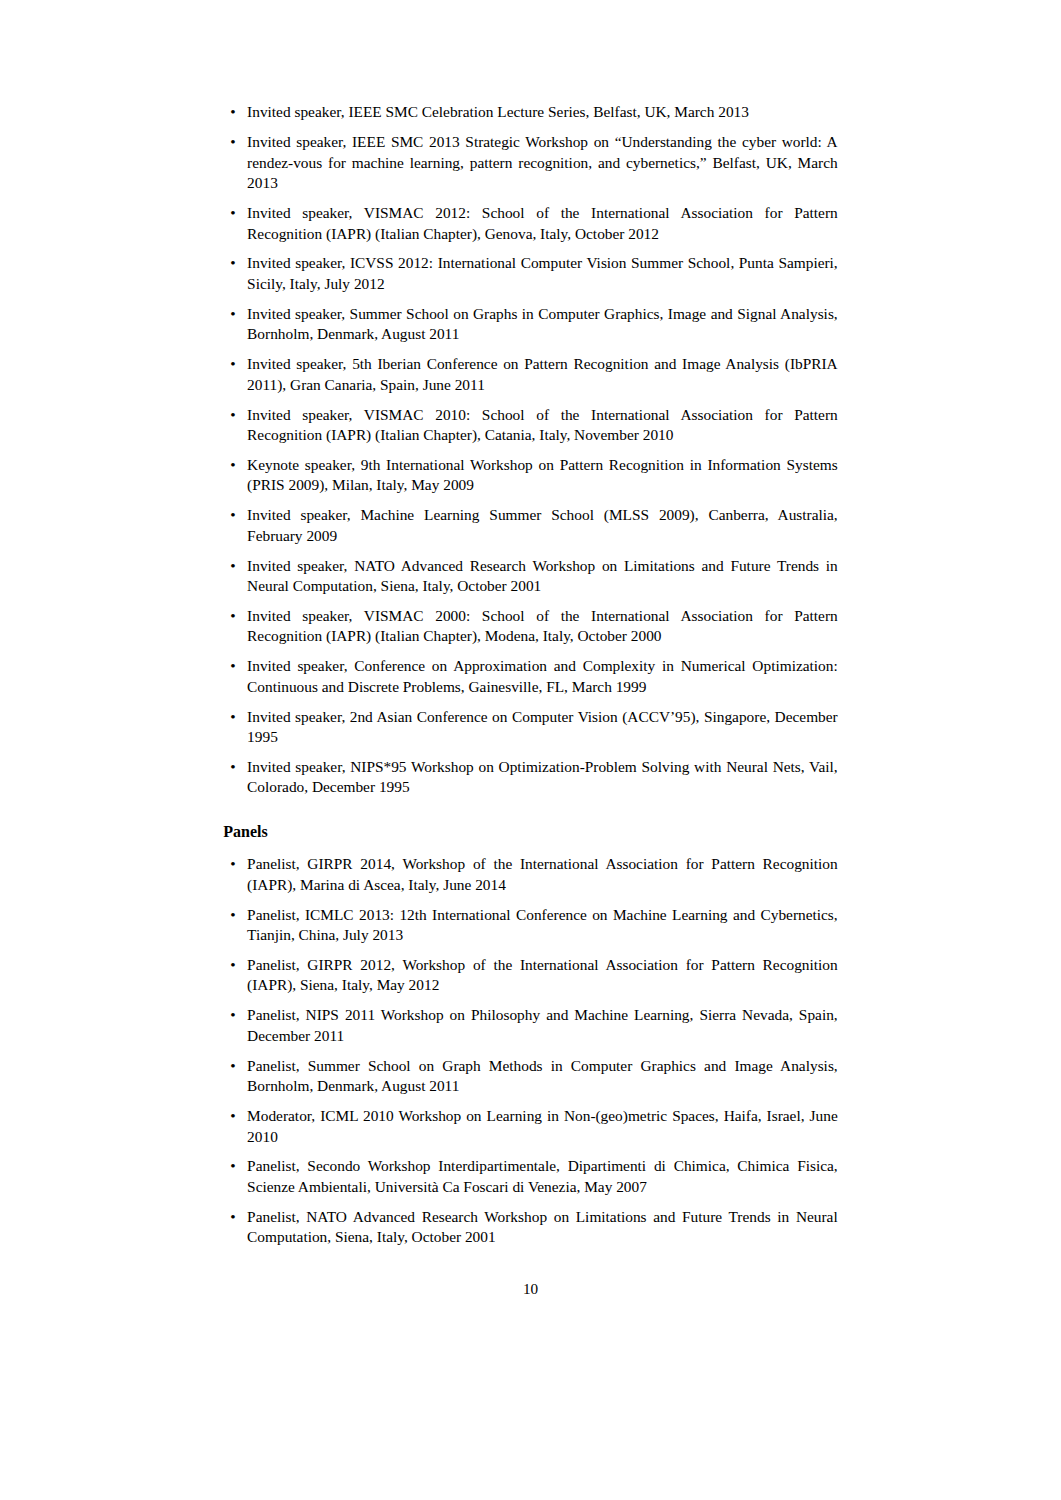Invited speaker, IEEE SMC Celebration Lecture Series, Belfast, UK, March 2013
Invited speaker, IEEE SMC 2013 Strategic Workshop on “Understanding the cyber world: A rendez-vous for machine learning, pattern recognition, and cybernetics,” Belfast, UK, March 2013
Invited speaker, VISMAC 2012: School of the International Association for Pattern Recognition (IAPR) (Italian Chapter), Genova, Italy, October 2012
Invited speaker, ICVSS 2012: International Computer Vision Summer School, Punta Sampieri, Sicily, Italy, July 2012
Invited speaker, Summer School on Graphs in Computer Graphics, Image and Signal Analysis, Bornholm, Denmark, August 2011
Invited speaker, 5th Iberian Conference on Pattern Recognition and Image Analysis (IbPRIA 2011), Gran Canaria, Spain, June 2011
Invited speaker, VISMAC 2010: School of the International Association for Pattern Recognition (IAPR) (Italian Chapter), Catania, Italy, November 2010
Keynote speaker, 9th International Workshop on Pattern Recognition in Information Systems (PRIS 2009), Milan, Italy, May 2009
Invited speaker, Machine Learning Summer School (MLSS 2009), Canberra, Australia, February 2009
Invited speaker, NATO Advanced Research Workshop on Limitations and Future Trends in Neural Computation, Siena, Italy, October 2001
Invited speaker, VISMAC 2000: School of the International Association for Pattern Recognition (IAPR) (Italian Chapter), Modena, Italy, October 2000
Invited speaker, Conference on Approximation and Complexity in Numerical Optimization: Continuous and Discrete Problems, Gainesville, FL, March 1999
Invited speaker, 2nd Asian Conference on Computer Vision (ACCV’95), Singapore, December 1995
Invited speaker, NIPS*95 Workshop on Optimization-Problem Solving with Neural Nets, Vail, Colorado, December 1995
Panels
Panelist, GIRPR 2014, Workshop of the International Association for Pattern Recognition (IAPR), Marina di Ascea, Italy, June 2014
Panelist, ICMLC 2013: 12th International Conference on Machine Learning and Cybernetics, Tianjin, China, July 2013
Panelist, GIRPR 2012, Workshop of the International Association for Pattern Recognition (IAPR), Siena, Italy, May 2012
Panelist, NIPS 2011 Workshop on Philosophy and Machine Learning, Sierra Nevada, Spain, December 2011
Panelist, Summer School on Graph Methods in Computer Graphics and Image Analysis, Bornholm, Denmark, August 2011
Moderator, ICML 2010 Workshop on Learning in Non-(geo)metric Spaces, Haifa, Israel, June 2010
Panelist, Secondo Workshop Interdipartimentale, Dipartimenti di Chimica, Chimica Fisica, Scienze Ambientali, Università Ca Foscari di Venezia, May 2007
Panelist, NATO Advanced Research Workshop on Limitations and Future Trends in Neural Computation, Siena, Italy, October 2001
10